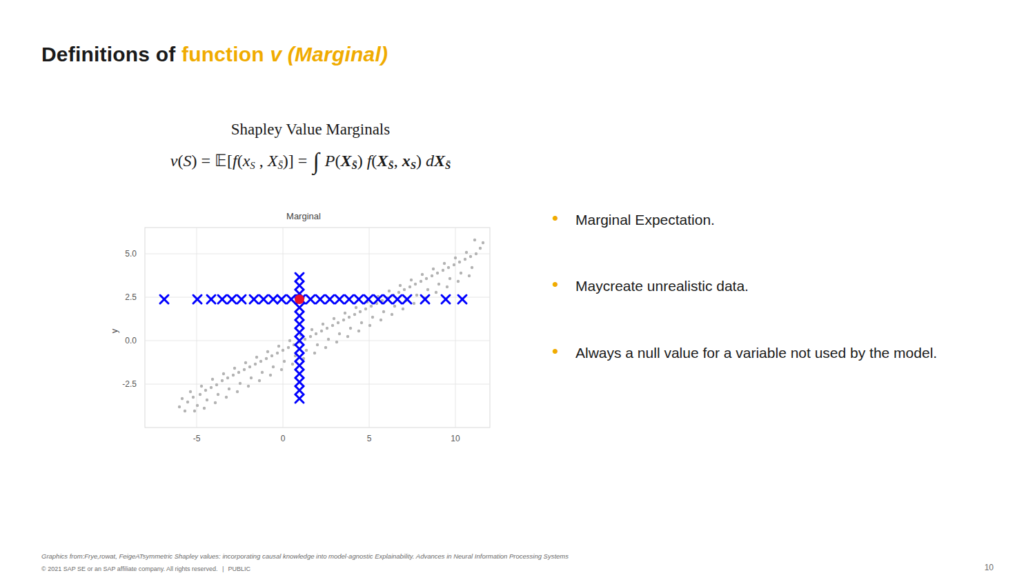Definitions of function v (Marginal)
Shapley Value Marginals
v(S) = 𝔼[f(xS , XS̄)] = ∫ P(XS̄) f(XS̄, xS) dXS̄
Marginal 5.0 2.5 0.0 -2.5 y -5 0 5 10
Marginal Expectation.
Maycreate unrealistic data.
Always a null value for a variable not used by the model.
Graphics from:Frye,rowat, FeigeATsymmetric Shapley values: incorporating causal knowledge into model-agnostic Explainability. Advances in Neural Information Processing Systems
© 2021 SAP SE or an SAP affiliate company. All rights reserved. ∣ PUBLIC
10